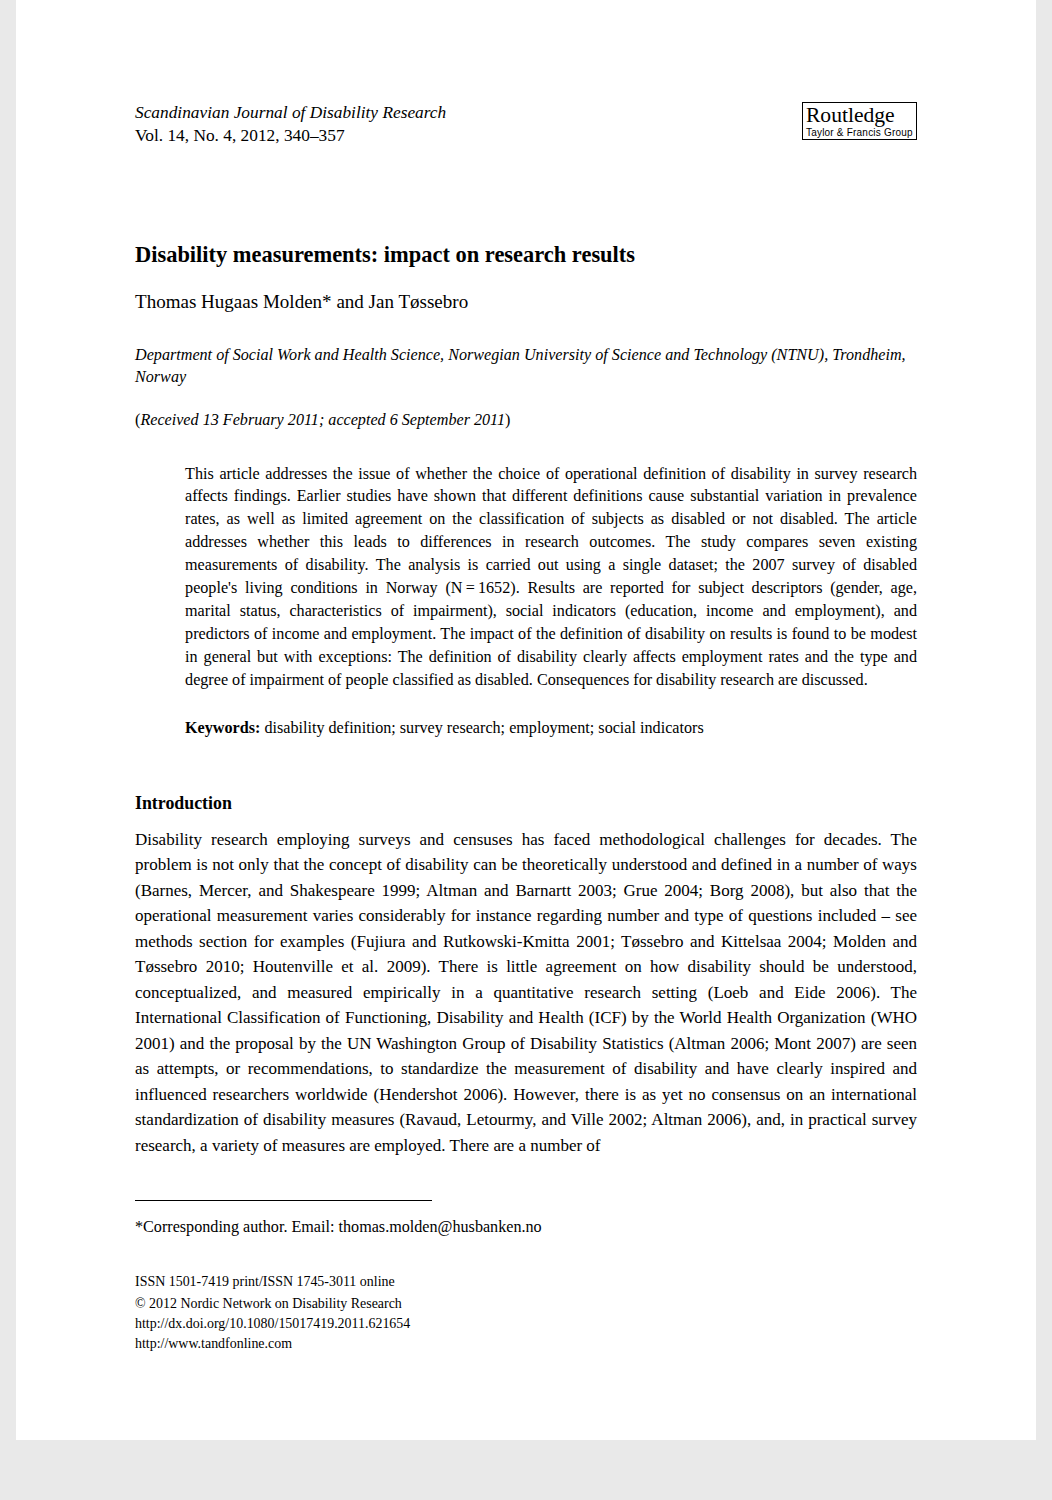Scandinavian Journal of Disability Research
Vol. 14, No. 4, 2012, 340–357
Routledge Taylor & Francis Group
Disability measurements: impact on research results
Thomas Hugaas Molden* and Jan Tøssebro
Department of Social Work and Health Science, Norwegian University of Science and Technology (NTNU), Trondheim, Norway
(Received 13 February 2011; accepted 6 September 2011)
This article addresses the issue of whether the choice of operational definition of disability in survey research affects findings. Earlier studies have shown that different definitions cause substantial variation in prevalence rates, as well as limited agreement on the classification of subjects as disabled or not disabled. The article addresses whether this leads to differences in research outcomes. The study compares seven existing measurements of disability. The analysis is carried out using a single dataset; the 2007 survey of disabled people's living conditions in Norway (N = 1652). Results are reported for subject descriptors (gender, age, marital status, characteristics of impairment), social indicators (education, income and employment), and predictors of income and employment. The impact of the definition of disability on results is found to be modest in general but with exceptions: The definition of disability clearly affects employment rates and the type and degree of impairment of people classified as disabled. Consequences for disability research are discussed.
Keywords: disability definition; survey research; employment; social indicators
Introduction
Disability research employing surveys and censuses has faced methodological challenges for decades. The problem is not only that the concept of disability can be theoretically understood and defined in a number of ways (Barnes, Mercer, and Shakespeare 1999; Altman and Barnartt 2003; Grue 2004; Borg 2008), but also that the operational measurement varies considerably for instance regarding number and type of questions included – see methods section for examples (Fujiura and Rutkowski-Kmitta 2001; Tøssebro and Kittelsaa 2004; Molden and Tøssebro 2010; Houtenville et al. 2009). There is little agreement on how disability should be understood, conceptualized, and measured empirically in a quantitative research setting (Loeb and Eide 2006). The International Classification of Functioning, Disability and Health (ICF) by the World Health Organization (WHO 2001) and the proposal by the UN Washington Group of Disability Statistics (Altman 2006; Mont 2007) are seen as attempts, or recommendations, to standardize the measurement of disability and have clearly inspired and influenced researchers worldwide (Hendershot 2006). However, there is as yet no consensus on an international standardization of disability measures (Ravaud, Letourmy, and Ville 2002; Altman 2006), and, in practical survey research, a variety of measures are employed. There are a number of
*Corresponding author. Email: thomas.molden@husbanken.no
ISSN 1501-7419 print/ISSN 1745-3011 online
© 2012 Nordic Network on Disability Research
http://dx.doi.org/10.1080/15017419.2011.621654
http://www.tandfonline.com